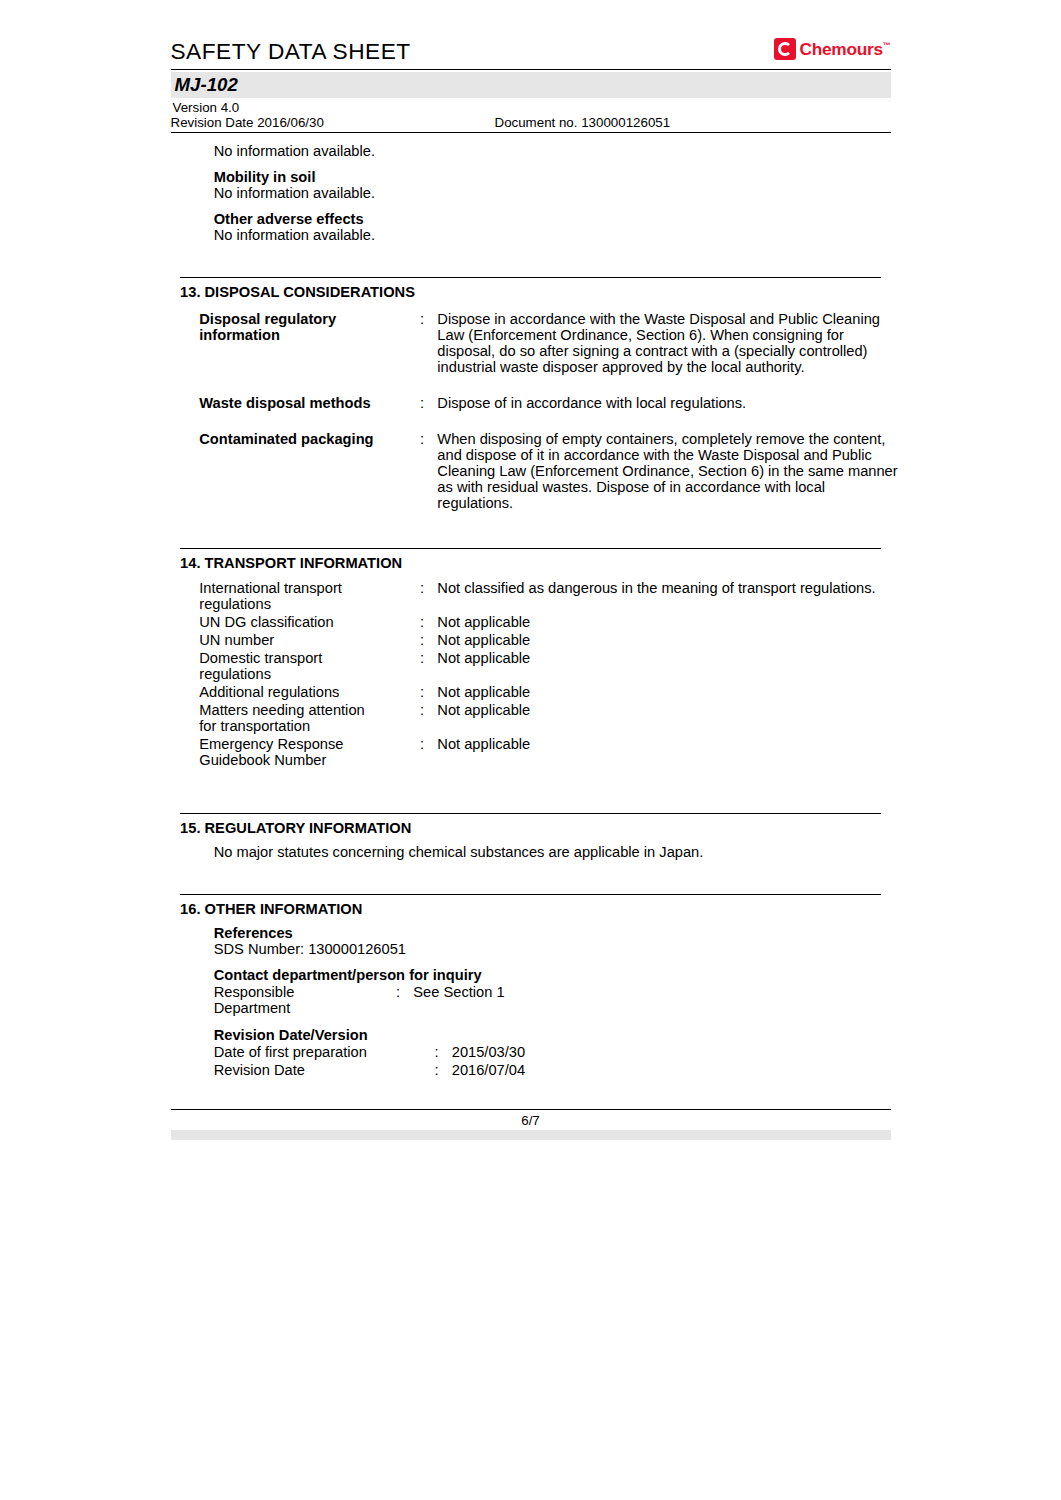SAFETY DATA SHEET
Chemours™
MJ-102
Version 4.0
Revision Date 2016/06/30
Document no. 130000126051
No information available.
Mobility in soil
No information available.
Other adverse effects
No information available.
13. DISPOSAL CONSIDERATIONS
| Disposal regulatory information | : | Dispose in accordance with the Waste Disposal and Public Cleaning Law (Enforcement Ordinance, Section 6). When consigning for disposal, do so after signing a contract with a (specially controlled) industrial waste disposer approved by the local authority. |
| Waste disposal methods | : | Dispose of in accordance with local regulations. |
| Contaminated packaging | : | When disposing of empty containers, completely remove the content, and dispose of it in accordance with the Waste Disposal and Public Cleaning Law (Enforcement Ordinance, Section 6) in the same manner as with residual wastes. Dispose of in accordance with local regulations. |
14. TRANSPORT INFORMATION
| International transport regulations | : | Not classified as dangerous in the meaning of transport regulations. |
| UN DG classification | : | Not applicable |
| UN number | : | Not applicable |
| Domestic transport regulations | : | Not applicable |
| Additional regulations | : | Not applicable |
| Matters needing attention for transportation | : | Not applicable |
| Emergency Response Guidebook Number | : | Not applicable |
15. REGULATORY INFORMATION
No major statutes concerning chemical substances are applicable in Japan.
16. OTHER INFORMATION
References
SDS Number: 130000126051
Contact department/person for inquiry
| Responsible Department | : | See Section 1 |
Revision Date/Version
| Date of first preparation | : | 2015/03/30 |
| Revision Date | : | 2016/07/04 |
6/7